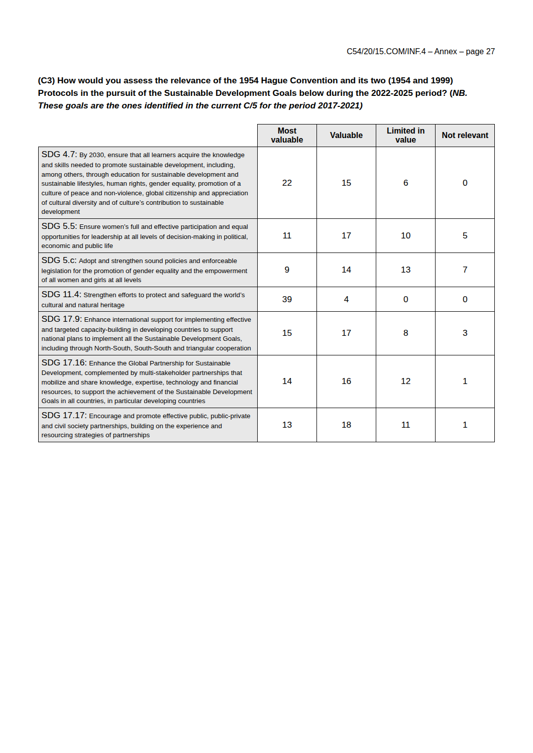C54/20/15.COM/INF.4 – Annex – page 27
(C3) How would you assess the relevance of the 1954 Hague Convention and its two (1954 and 1999) Protocols in the pursuit of the Sustainable Development Goals below during the 2022-2025 period? (NB. These goals are the ones identified in the current C/5 for the period 2017-2021)
| | Most valuable | Valuable | Limited in value | Not relevant |
| --- | --- | --- | --- | --- |
| SDG 4.7: By 2030, ensure that all learners acquire the knowledge and skills needed to promote sustainable development, including, among others, through education for sustainable development and sustainable lifestyles, human rights, gender equality, promotion of a culture of peace and non-violence, global citizenship and appreciation of cultural diversity and of culture’s contribution to sustainable development | 22 | 15 | 6 | 0 |
| SDG 5.5: Ensure women’s full and effective participation and equal opportunities for leadership at all levels of decision-making in political, economic and public life | 11 | 17 | 10 | 5 |
| SDG 5.c: Adopt and strengthen sound policies and enforceable legislation for the promotion of gender equality and the empowerment of all women and girls at all levels | 9 | 14 | 13 | 7 |
| SDG 11.4: Strengthen efforts to protect and safeguard the world’s cultural and natural heritage | 39 | 4 | 0 | 0 |
| SDG 17.9: Enhance international support for implementing effective and targeted capacity-building in developing countries to support national plans to implement all the Sustainable Development Goals, including through North-South, South-South and triangular cooperation | 15 | 17 | 8 | 3 |
| SDG 17.16: Enhance the Global Partnership for Sustainable Development, complemented by multi-stakeholder partnerships that mobilize and share knowledge, expertise, technology and financial resources, to support the achievement of the Sustainable Development Goals in all countries, in particular developing countries | 14 | 16 | 12 | 1 |
| SDG 17.17: Encourage and promote effective public, public-private and civil society partnerships, building on the experience and resourcing strategies of partnerships | 13 | 18 | 11 | 1 |